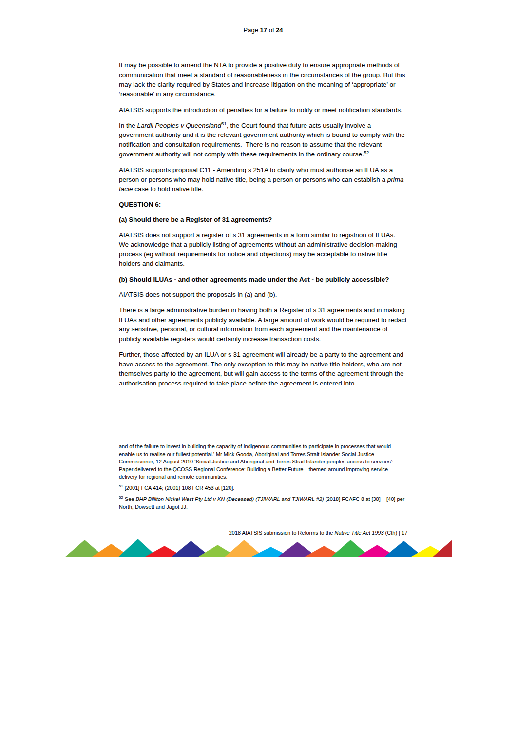Page 17 of 24
It may be possible to amend the NTA to provide a positive duty to ensure appropriate methods of communication that meet a standard of reasonableness in the circumstances of the group. But this may lack the clarity required by States and increase litigation on the meaning of ‘appropriate’ or ‘reasonable’ in any circumstance.
AIATSIS supports the introduction of penalties for a failure to notify or meet notification standards.
In the Lardil Peoples v Queensland51, the Court found that future acts usually involve a government authority and it is the relevant government authority which is bound to comply with the notification and consultation requirements. There is no reason to assume that the relevant government authority will not comply with these requirements in the ordinary course.52
AIATSIS supports proposal C11 - Amending s 251A to clarify who must authorise an ILUA as a person or persons who may hold native title, being a person or persons who can establish a prima facie case to hold native title.
QUESTION 6:
(a) Should there be a Register of 31 agreements?
AIATSIS does not support a register of s 31 agreements in a form similar to registrion of ILUAs. We acknowledge that a publicly listing of agreements without an administrative decision-making process (eg without requirements for notice and objections) may be acceptable to native title holders and claimants.
(b) Should ILUAs - and other agreements made under the Act - be publicly accessible?
AIATSIS does not support the proposals in (a) and (b).
There is a large administrative burden in having both a Register of s 31 agreements and in making ILUAs and other agreements publicly available. A large amount of work would be required to redact any sensitive, personal, or cultural information from each agreement and the maintenance of publicly available registers would certainly increase transaction costs.
Further, those affected by an ILUA or s 31 agreement will already be a party to the agreement and have access to the agreement. The only exception to this may be native title holders, who are not themselves party to the agreement, but will gain access to the terms of the agreement through the authorisation process required to take place before the agreement is entered into.
and of the failure to invest in building the capacity of Indigenous communities to participate in processes that would enable us to realise our fullest potential.’ Mr Mick Gooda, Aboriginal and Torres Strait Islander Social Justice Commissioner, 12 August 2010 ‘Social Justice and Aboriginal and Torres Strait Islander peoples access to services’: Paper delivered to the QCOSS Regional Conference: Building a Better Future—themed around improving service delivery for regional and remote communities.
51 [2001] FCA 414; (2001) 108 FCR 453 at [120].
52 See BHP Billiton Nickel West Pty Ltd v KN (Deceased) (TJIWARL and TJIWARL #2) [2018] FCAFC 8 at [38] – [40] per North, Dowsett and Jagot JJ.
2018 AIATSIS submission to Reforms to the Native Title Act 1993 (Cth) | 17